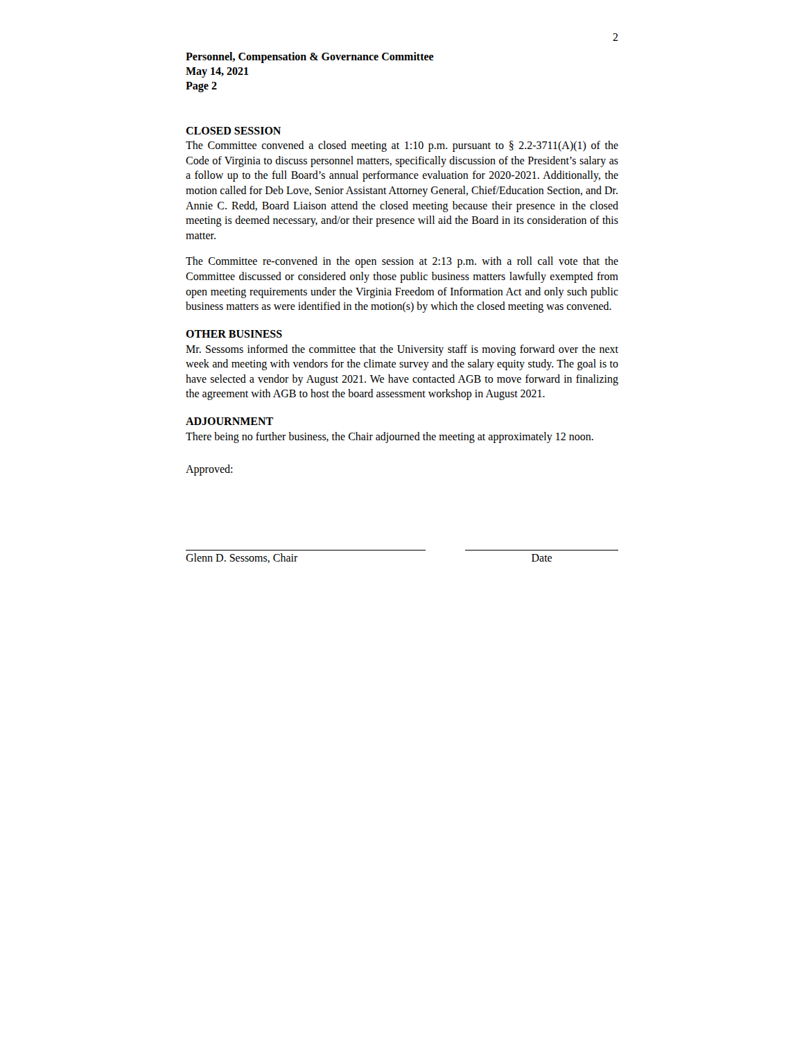2
Personnel, Compensation & Governance Committee
May 14, 2021
Page 2
Closed Session
The Committee convened a closed meeting at 1:10 p.m. pursuant to § 2.2-3711(A)(1) of the Code of Virginia to discuss personnel matters, specifically discussion of the President’s salary as a follow up to the full Board’s annual performance evaluation for 2020-2021. Additionally, the motion called for Deb Love, Senior Assistant Attorney General, Chief/Education Section, and Dr. Annie C. Redd, Board Liaison attend the closed meeting because their presence in the closed meeting is deemed necessary, and/or their presence will aid the Board in its consideration of this matter.
The Committee re-convened in the open session at 2:13 p.m. with a roll call vote that the Committee discussed or considered only those public business matters lawfully exempted from open meeting requirements under the Virginia Freedom of Information Act and only such public business matters as were identified in the motion(s) by which the closed meeting was convened.
Other Business
Mr. Sessoms informed the committee that the University staff is moving forward over the next week and meeting with vendors for the climate survey and the salary equity study. The goal is to have selected a vendor by August 2021. We have contacted AGB to move forward in finalizing the agreement with AGB to host the board assessment workshop in August 2021.
Adjournment
There being no further business, the Chair adjourned the meeting at approximately 12 noon.
Approved:
| Glenn D. Sessoms, Chair | | Date |